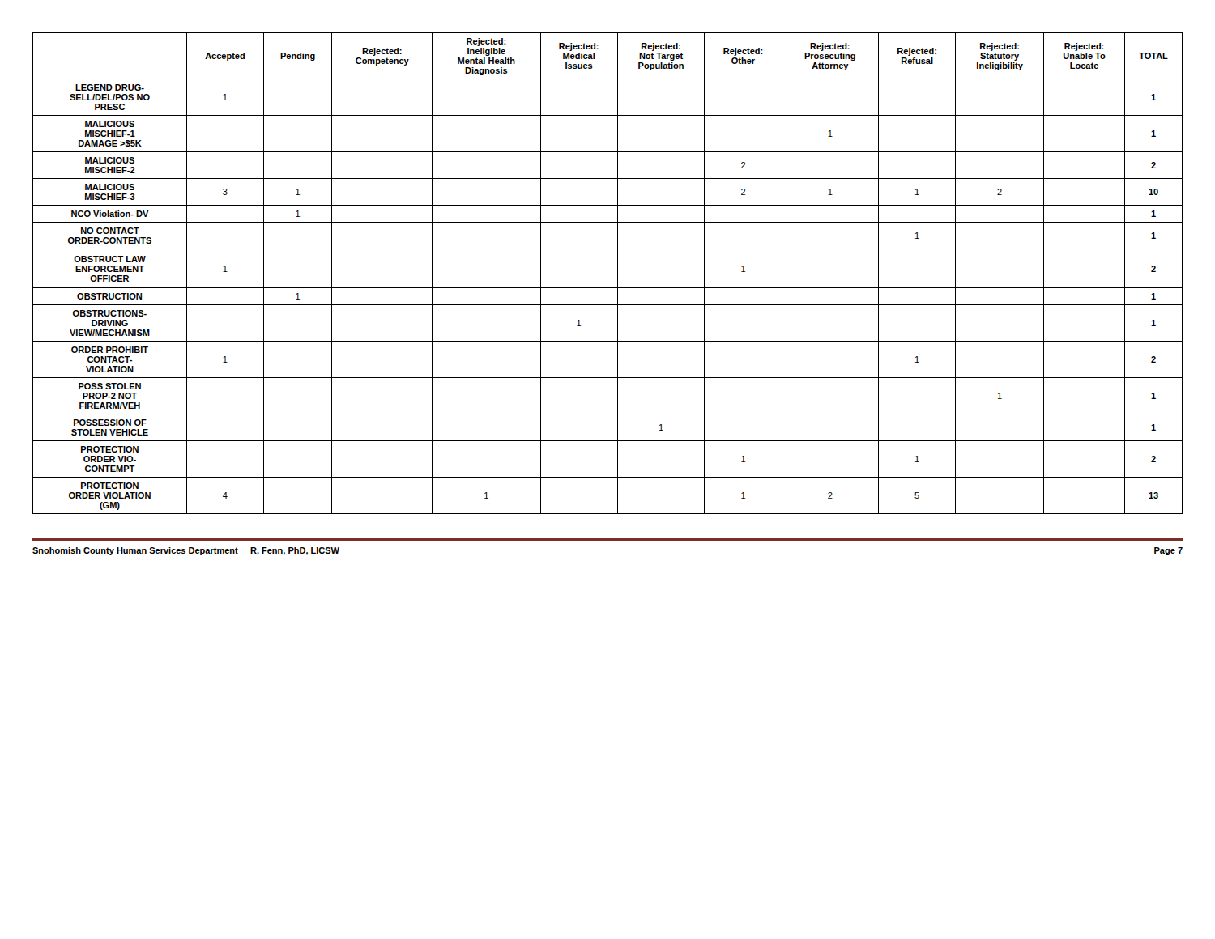| | Accepted | Pending | Rejected: Competency | Rejected: Ineligible Mental Health Diagnosis | Rejected: Medical Issues | Rejected: Not Target Population | Rejected: Other | Rejected: Prosecuting Attorney | Rejected: Refusal | Rejected: Statutory Ineligibility | Rejected: Unable To Locate | TOTAL |
| --- | --- | --- | --- | --- | --- | --- | --- | --- | --- | --- | --- | --- |
| LEGEND DRUG- SELL/DEL/POS NO PRESC | 1 | | | | | | | | | | | 1 |
| MALICIOUS MISCHIEF-1 DAMAGE >$5K | | | | | | | | 1 | | | | 1 |
| MALICIOUS MISCHIEF-2 | | | | | | | 2 | | | | | 2 |
| MALICIOUS MISCHIEF-3 | 3 | 1 | | | | | 2 | 1 | 1 | 2 | | 10 |
| NCO Violation- DV | | 1 | | | | | | | | | | 1 |
| NO CONTACT ORDER-CONTENTS | | | | | | | | | 1 | | | 1 |
| OBSTRUCT LAW ENFORCEMENT OFFICER | 1 | | | | | | 1 | | | | | 2 |
| OBSTRUCTION | | 1 | | | | | | | | | | 1 |
| OBSTRUCTIONS- DRIVING VIEW/MECHANISM | | | | | 1 | | | | | | | 1 |
| ORDER PROHIBIT CONTACT- VIOLATION | 1 | | | | | | | | 1 | | | 2 |
| POSS STOLEN PROP-2 NOT FIREARM/VEH | | | | | | | | | | 1 | | 1 |
| POSSESSION OF STOLEN VEHICLE | | | | | | 1 | | | | | | 1 |
| PROTECTION ORDER VIO- CONTEMPT | | | | | | | 1 | | 1 | | | 2 |
| PROTECTION ORDER VIOLATION (GM) | 4 | | | 1 | | | 1 | 2 | 5 | | | 13 |
Snohomish County Human Services Department R. Fenn, PhD, LICSW Page 7